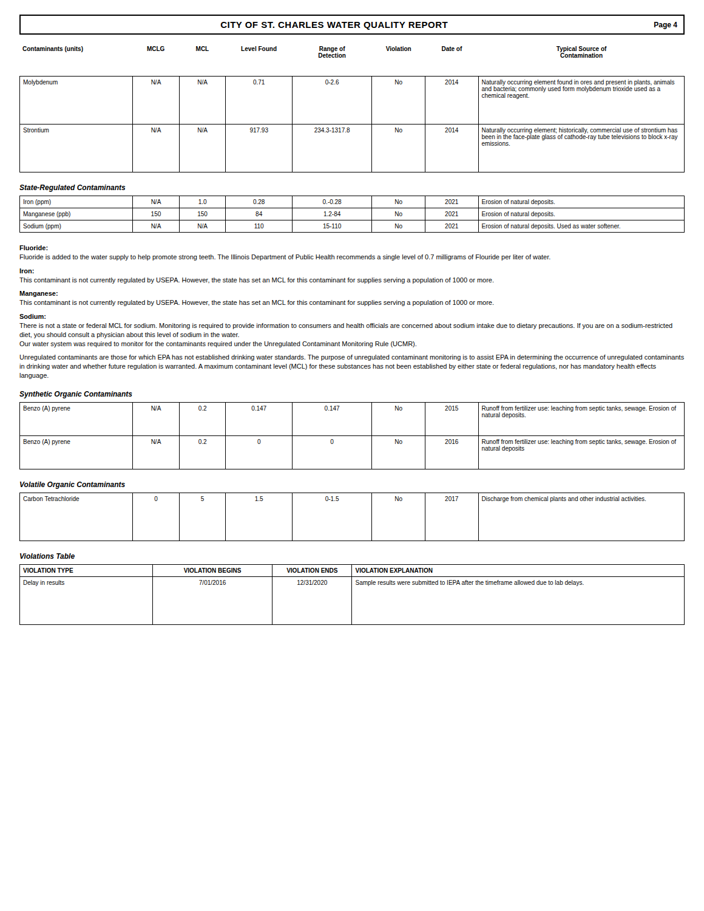CITY OF ST. CHARLES WATER QUALITY REPORT
Page 4
| Contaminants (units) | MCLG | MCL | Level Found | Range of Detection | Violation | Date of | Typical Source of Contamination |
| Molybdenum | N/A | N/A | 0.71 | 0-2.6 | No | 2014 | Naturally occurring element found in ores and present in plants, animals and bacteria; commonly used form molybdenum trioxide used as a chemical reagent. |
| Strontium | N/A | N/A | 917.93 | 234.3-1317.8 | No | 2014 | Naturally occurring element; historically, commercial use of strontium has been in the face-plate glass of cathode-ray tube televisions to block x-ray emissions. |
State-Regulated Contaminants
| Iron (ppm) | N/A | 1.0 | 0.28 | 0.-0.28 | No | 2021 | Erosion of natural deposits. |
| Manganese (ppb) | 150 | 150 | 84 | 1.2-84 | No | 2021 | Erosion of natural deposits. |
| Sodium (ppm) | N/A | N/A | 110 | 15-110 | No | 2021 | Erosion of natural deposits. Used as water softener. |
Fluoride:
Fluoride is added to the water supply to help promote strong teeth. The Illinois Department of Public Health recommends a single level of 0.7 milligrams of Flouride per liter of water.
Iron:
This contaminant is not currently regulated by USEPA. However, the state has set an MCL for this contaminant for supplies serving a population of 1000 or more.
Manganese:
This contaminant is not currently regulated by USEPA. However, the state has set an MCL for this contaminant for supplies serving a population of 1000 or more.
Sodium:
There is not a state or federal MCL for sodium. Monitoring is required to provide information to consumers and health officials are concerned about sodium intake due to dietary precautions. If you are on a sodium-restricted diet, you should consult a physician about this level of sodium in the water.
Our water system was required to monitor for the contaminants required under the Unregulated Contaminant Monitoring Rule (UCMR).
Unregulated contaminants are those for which EPA has not established drinking water standards. The purpose of unregulated contaminant monitoring is to assist EPA in determining the occurrence of unregulated contaminants in drinking water and whether future regulation is warranted. A maximum contaminant level (MCL) for these substances has not been established by either state or federal regulations, nor has mandatory health effects language.
Synthetic Organic Contaminants
| Benzo (A) pyrene | N/A | 0.2 | 0.147 | 0.147 | No | 2015 | Runoff from fertilizer use: leaching from septic tanks, sewage. Erosion of natural deposits. |
| Benzo (A) pyrene | N/A | 0.2 | 0 | 0 | No | 2016 | Runoff from fertilizer use: leaching from septic tanks, sewage. Erosion of natural deposits |
Volatile Organic Contaminants
| Carbon Tetrachloride | 0 | 5 | 1.5 | 0-1.5 | No | 2017 | Discharge from chemical plants and other industrial activities. |
Violations Table
| VIOLATION TYPE | VIOLATION BEGINS | VIOLATION ENDS | VIOLATION EXPLANATION |
| Delay in results | 7/01/2016 | 12/31/2020 | Sample results were submitted to IEPA after the timeframe allowed due to lab delays. |